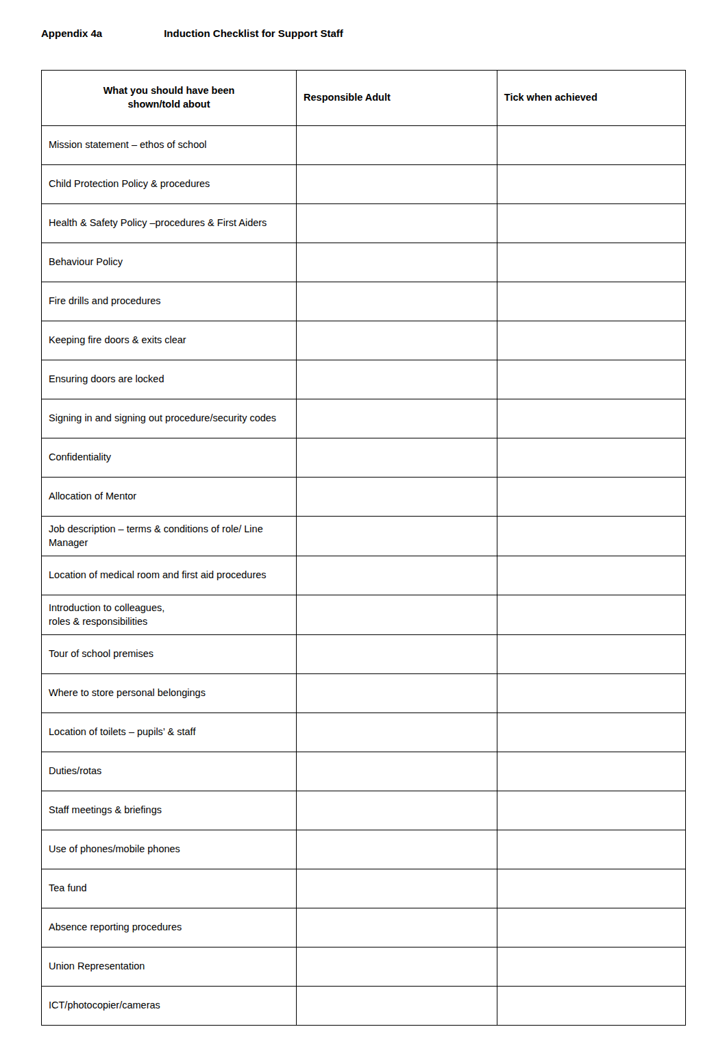Appendix 4a Induction Checklist for Support Staff
| What you should have been shown/told about | Responsible Adult | Tick when achieved |
| --- | --- | --- |
| Mission statement – ethos of school | | |
| Child Protection Policy & procedures | | |
| Health & Safety Policy –procedures & First Aiders | | |
| Behaviour Policy | | |
| Fire drills and procedures | | |
| Keeping fire doors & exits clear | | |
| Ensuring doors are locked | | |
| Signing in and signing out procedure/security codes | | |
| Confidentiality | | |
| Allocation of Mentor | | |
| Job description – terms & conditions of role/ Line Manager | | |
| Location of medical room and first aid procedures | | |
| Introduction to colleagues, roles & responsibilities | | |
| Tour of school premises | | |
| Where to store personal belongings | | |
| Location of toilets – pupils’ & staff | | |
| Duties/rotas | | |
| Staff meetings & briefings | | |
| Use of phones/mobile phones | | |
| Tea fund | | |
| Absence reporting procedures | | |
| Union Representation | | |
| ICT/photocopier/cameras | | |